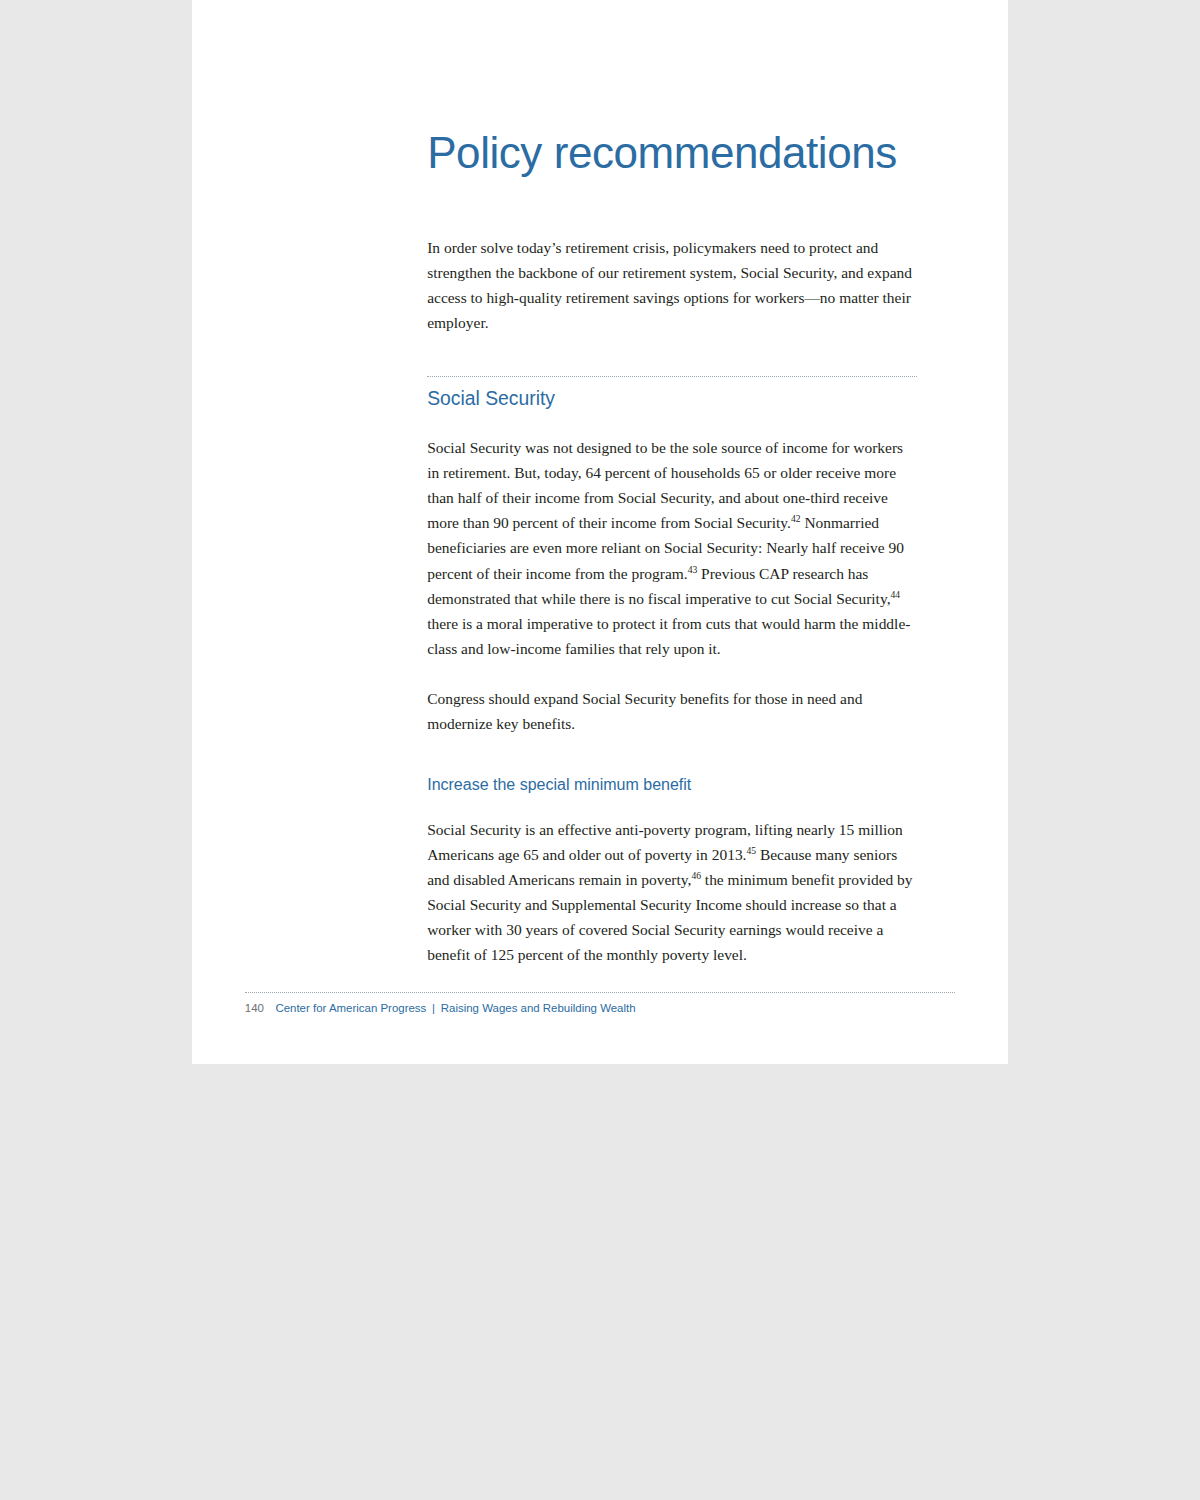Policy recommendations
In order solve today’s retirement crisis, policymakers need to protect and strengthen the backbone of our retirement system, Social Security, and expand access to high-quality retirement savings options for workers—no matter their employer.
Social Security
Social Security was not designed to be the sole source of income for workers in retirement. But, today, 64 percent of households 65 or older receive more than half of their income from Social Security, and about one-third receive more than 90 percent of their income from Social Security.42 Nonmarried beneficiaries are even more reliant on Social Security: Nearly half receive 90 percent of their income from the program.43 Previous CAP research has demonstrated that while there is no fiscal imperative to cut Social Security,44 there is a moral imperative to protect it from cuts that would harm the middle-class and low-income families that rely upon it.
Congress should expand Social Security benefits for those in need and modernize key benefits.
Increase the special minimum benefit
Social Security is an effective anti-poverty program, lifting nearly 15 million Americans age 65 and older out of poverty in 2013.45 Because many seniors and disabled Americans remain in poverty,46 the minimum benefit provided by Social Security and Supplemental Security Income should increase so that a worker with 30 years of covered Social Security earnings would receive a benefit of 125 percent of the monthly poverty level.
140 Center for American Progress|Raising Wages and Rebuilding Wealth